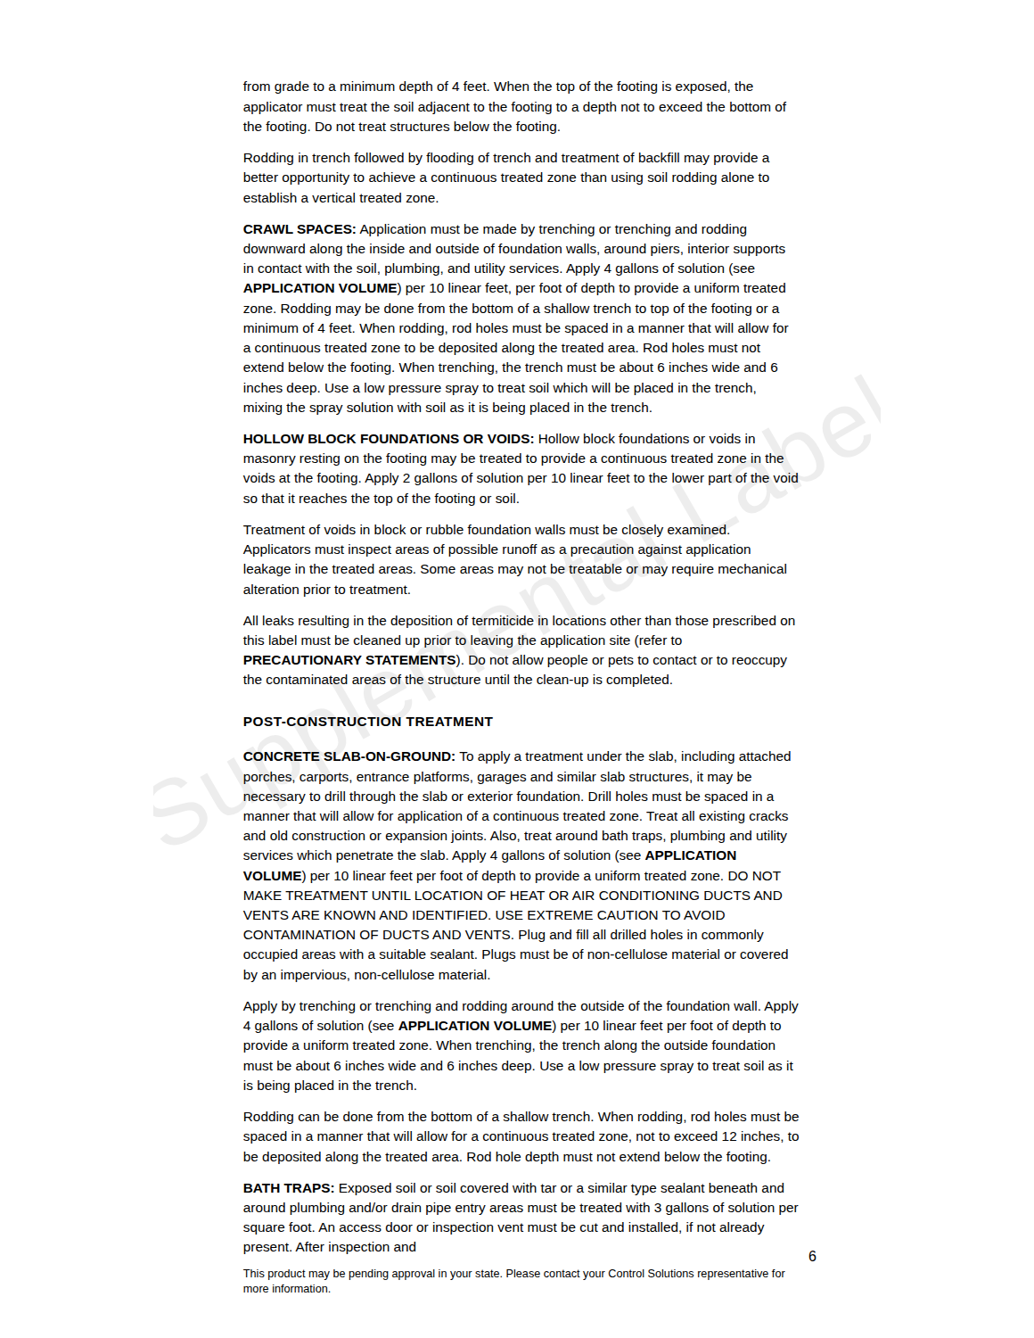Supplemental Label
from grade to a minimum depth of 4 feet. When the top of the footing is exposed, the applicator must treat the soil adjacent to the footing to a depth not to exceed the bottom of the footing. Do not treat structures below the footing.
Rodding in trench followed by flooding of trench and treatment of backfill may provide a better opportunity to achieve a continuous treated zone than using soil rodding alone to establish a vertical treated zone.
CRAWL SPACES: Application must be made by trenching or trenching and rodding downward along the inside and outside of foundation walls, around piers, interior supports in contact with the soil, plumbing, and utility services. Apply 4 gallons of solution (see APPLICATION VOLUME) per 10 linear feet, per foot of depth to provide a uniform treated zone. Rodding may be done from the bottom of a shallow trench to top of the footing or a minimum of 4 feet. When rodding, rod holes must be spaced in a manner that will allow for a continuous treated zone to be deposited along the treated area. Rod holes must not extend below the footing. When trenching, the trench must be about 6 inches wide and 6 inches deep. Use a low pressure spray to treat soil which will be placed in the trench, mixing the spray solution with soil as it is being placed in the trench.
HOLLOW BLOCK FOUNDATIONS OR VOIDS: Hollow block foundations or voids in masonry resting on the footing may be treated to provide a continuous treated zone in the voids at the footing. Apply 2 gallons of solution per 10 linear feet to the lower part of the void so that it reaches the top of the footing or soil.
Treatment of voids in block or rubble foundation walls must be closely examined. Applicators must inspect areas of possible runoff as a precaution against application leakage in the treated areas. Some areas may not be treatable or may require mechanical alteration prior to treatment.
All leaks resulting in the deposition of termiticide in locations other than those prescribed on this label must be cleaned up prior to leaving the application site (refer to PRECAUTIONARY STATEMENTS). Do not allow people or pets to contact or to reoccupy the contaminated areas of the structure until the clean-up is completed.
POST-CONSTRUCTION TREATMENT
CONCRETE SLAB-ON-GROUND: To apply a treatment under the slab, including attached porches, carports, entrance platforms, garages and similar slab structures, it may be necessary to drill through the slab or exterior foundation. Drill holes must be spaced in a manner that will allow for application of a continuous treated zone. Treat all existing cracks and old construction or expansion joints. Also, treat around bath traps, plumbing and utility services which penetrate the slab. Apply 4 gallons of solution (see APPLICATION VOLUME) per 10 linear feet per foot of depth to provide a uniform treated zone. DO NOT MAKE TREATMENT UNTIL LOCATION OF HEAT OR AIR CONDITIONING DUCTS AND VENTS ARE KNOWN AND IDENTIFIED. USE EXTREME CAUTION TO AVOID CONTAMINATION OF DUCTS AND VENTS. Plug and fill all drilled holes in commonly occupied areas with a suitable sealant. Plugs must be of non-cellulose material or covered by an impervious, non-cellulose material.
Apply by trenching or trenching and rodding around the outside of the foundation wall. Apply 4 gallons of solution (see APPLICATION VOLUME) per 10 linear feet per foot of depth to provide a uniform treated zone. When trenching, the trench along the outside foundation must be about 6 inches wide and 6 inches deep. Use a low pressure spray to treat soil as it is being placed in the trench.
Rodding can be done from the bottom of a shallow trench. When rodding, rod holes must be spaced in a manner that will allow for a continuous treated zone, not to exceed 12 inches, to be deposited along the treated area. Rod hole depth must not extend below the footing.
BATH TRAPS: Exposed soil or soil covered with tar or a similar type sealant beneath and around plumbing and/or drain pipe entry areas must be treated with 3 gallons of solution per square foot. An access door or inspection vent must be cut and installed, if not already present. After inspection and
6
This product may be pending approval in your state. Please contact your Control Solutions representative for more information.